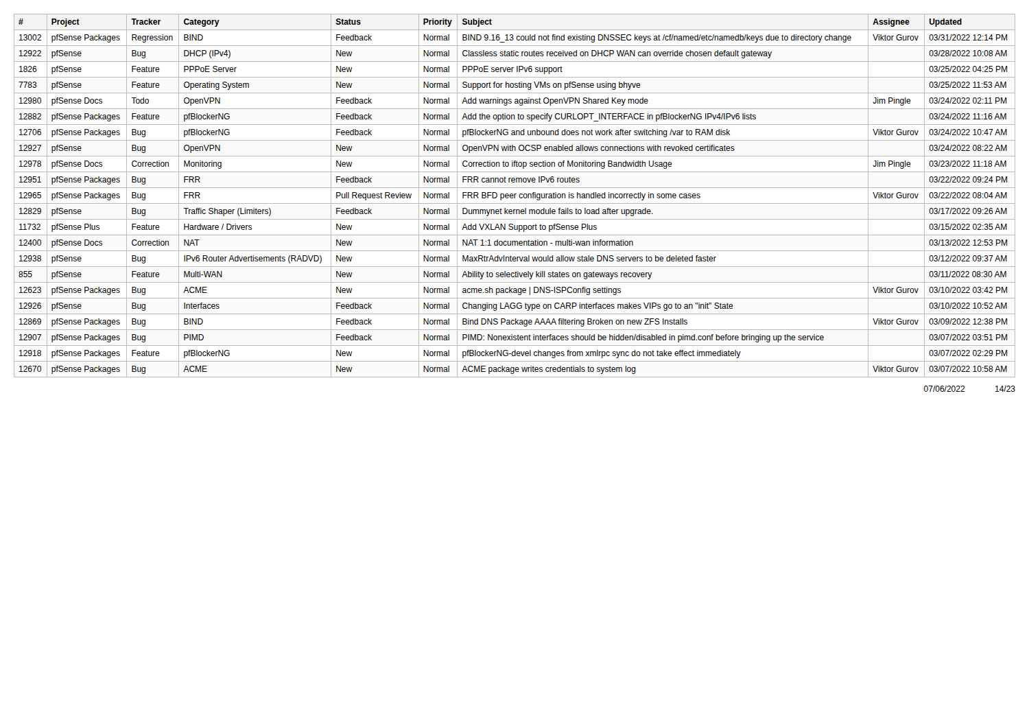Redmine issue listing
| # | Project | Tracker | Category | Status | Priority | Subject | Assignee | Updated |
| --- | --- | --- | --- | --- | --- | --- | --- | --- |
| 13002 | pfSense Packages | Regression | BIND | Feedback | Normal | BIND 9.16_13 could not find existing DNSSEC keys at /cf/named/etc/namedb/keys due to directory change | Viktor Gurov | 03/31/2022 12:14 PM |
| 12922 | pfSense | Bug | DHCP (IPv4) | New | Normal | Classless static routes received on DHCP WAN can override chosen default gateway | | 03/28/2022 10:08 AM |
| 1826 | pfSense | Feature | PPPoE Server | New | Normal | PPPoE server IPv6 support | | 03/25/2022 04:25 PM |
| 7783 | pfSense | Feature | Operating System | New | Normal | Support for hosting VMs on pfSense using bhyve | | 03/25/2022 11:53 AM |
| 12980 | pfSense Docs | Todo | OpenVPN | Feedback | Normal | Add warnings against OpenVPN Shared Key mode | Jim Pingle | 03/24/2022 02:11 PM |
| 12882 | pfSense Packages | Feature | pfBlockerNG | Feedback | Normal | Add the option to specify CURLOPT_INTERFACE in pfBlockerNG IPv4/IPv6 lists | | 03/24/2022 11:16 AM |
| 12706 | pfSense Packages | Bug | pfBlockerNG | Feedback | Normal | pfBlockerNG and unbound does not work after switching /var to RAM disk | Viktor Gurov | 03/24/2022 10:47 AM |
| 12927 | pfSense | Bug | OpenVPN | New | Normal | OpenVPN with OCSP enabled allows connections with revoked certificates | | 03/24/2022 08:22 AM |
| 12978 | pfSense Docs | Correction | Monitoring | New | Normal | Correction to iftop section of Monitoring Bandwidth Usage | Jim Pingle | 03/23/2022 11:18 AM |
| 12951 | pfSense Packages | Bug | FRR | Feedback | Normal | FRR cannot remove IPv6 routes | | 03/22/2022 09:24 PM |
| 12965 | pfSense Packages | Bug | FRR | Pull Request Review | Normal | FRR BFD peer configuration is handled incorrectly in some cases | Viktor Gurov | 03/22/2022 08:04 AM |
| 12829 | pfSense | Bug | Traffic Shaper (Limiters) | Feedback | Normal | Dummynet kernel module fails to load after upgrade. | | 03/17/2022 09:26 AM |
| 11732 | pfSense Plus | Feature | Hardware / Drivers | New | Normal | Add VXLAN Support to pfSense Plus | | 03/15/2022 02:35 AM |
| 12400 | pfSense Docs | Correction | NAT | New | Normal | NAT 1:1 documentation - multi-wan information | | 03/13/2022 12:53 PM |
| 12938 | pfSense | Bug | IPv6 Router Advertisements (RADVD) | New | Normal | MaxRtrAdvInterval would allow stale DNS servers to be deleted faster | | 03/12/2022 09:37 AM |
| 855 | pfSense | Feature | Multi-WAN | New | Normal | Ability to selectively kill states on gateways recovery | | 03/11/2022 08:30 AM |
| 12623 | pfSense Packages | Bug | ACME | New | Normal | acme.sh package / DNS-ISPConfig settings | Viktor Gurov | 03/10/2022 03:42 PM |
| 12926 | pfSense | Bug | Interfaces | Feedback | Normal | Changing LAGG type on CARP interfaces makes VIPs go to an "init" State | | 03/10/2022 10:52 AM |
| 12869 | pfSense Packages | Bug | BIND | Feedback | Normal | Bind DNS Package AAAA filtering Broken on new ZFS Installs | Viktor Gurov | 03/09/2022 12:38 PM |
| 12907 | pfSense Packages | Bug | PIMD | Feedback | Normal | PIMD: Nonexistent interfaces should be hidden/disabled in pimd.conf before bringing up the service | | 03/07/2022 03:51 PM |
| 12918 | pfSense Packages | Feature | pfBlockerNG | New | Normal | pfBlockerNG-devel changes from xmlrpc sync do not take effect immediately | | 03/07/2022 02:29 PM |
| 12670 | pfSense Packages | Bug | ACME | New | Normal | ACME package writes credentials to system log | Viktor Gurov | 03/07/2022 10:58 AM |
07/06/2022 14/23